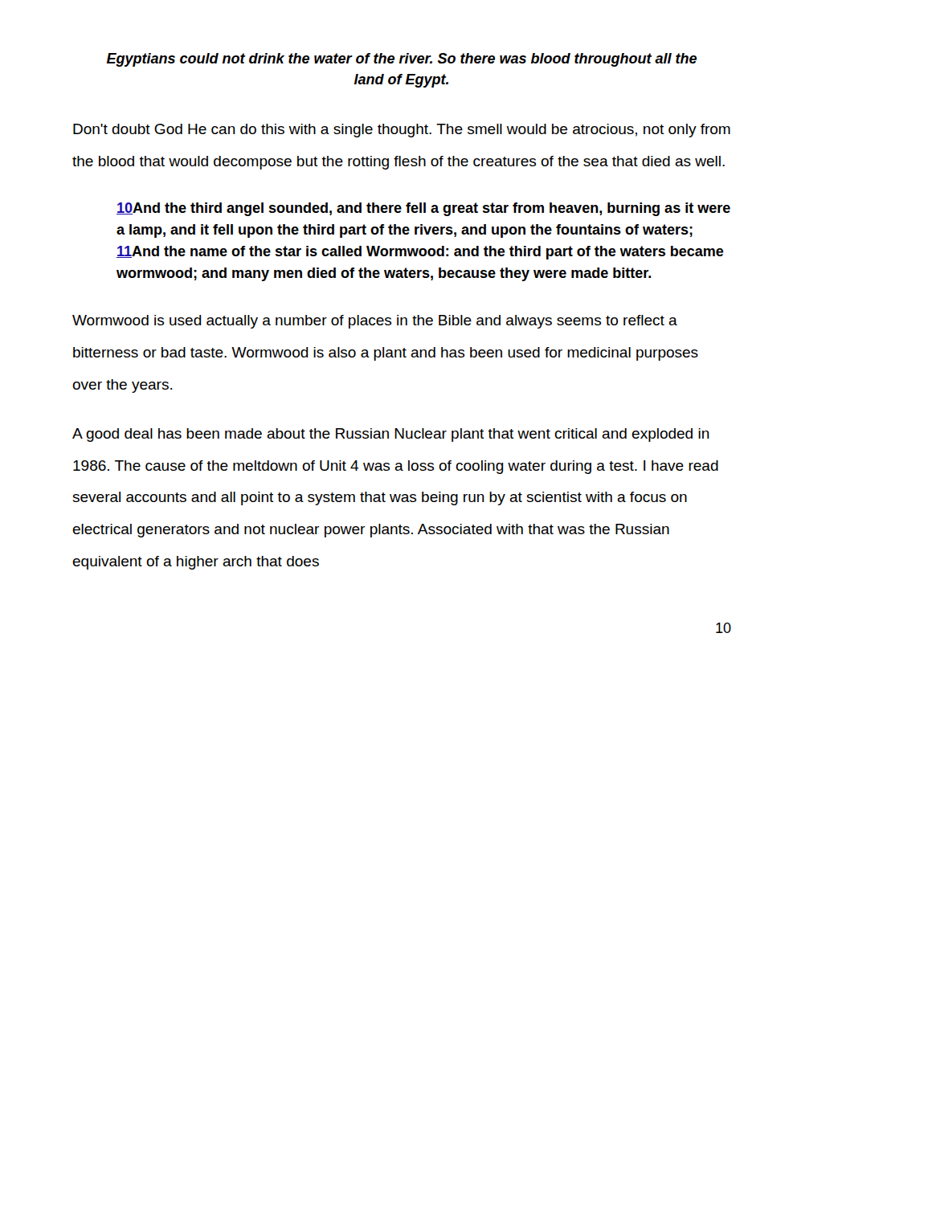Egyptians could not drink the water of the river. So there was blood throughout all the land of Egypt.
Don't doubt God He can do this with a single thought. The smell would be atrocious, not only from the blood that would decompose but the rotting flesh of the creatures of the sea that died as well.
10 And the third angel sounded, and there fell a great star from heaven, burning as it were a lamp, and it fell upon the third part of the rivers, and upon the fountains of waters; 11 And the name of the star is called Wormwood: and the third part of the waters became wormwood; and many men died of the waters, because they were made bitter.
Wormwood is used actually a number of places in the Bible and always seems to reflect a bitterness or bad taste. Wormwood is also a plant and has been used for medicinal purposes over the years.
A good deal has been made about the Russian Nuclear plant that went critical and exploded in 1986. The cause of the meltdown of Unit 4 was a loss of cooling water during a test. I have read several accounts and all point to a system that was being run by at scientist with a focus on electrical generators and not nuclear power plants. Associated with that was the Russian equivalent of a higher arch that does
10